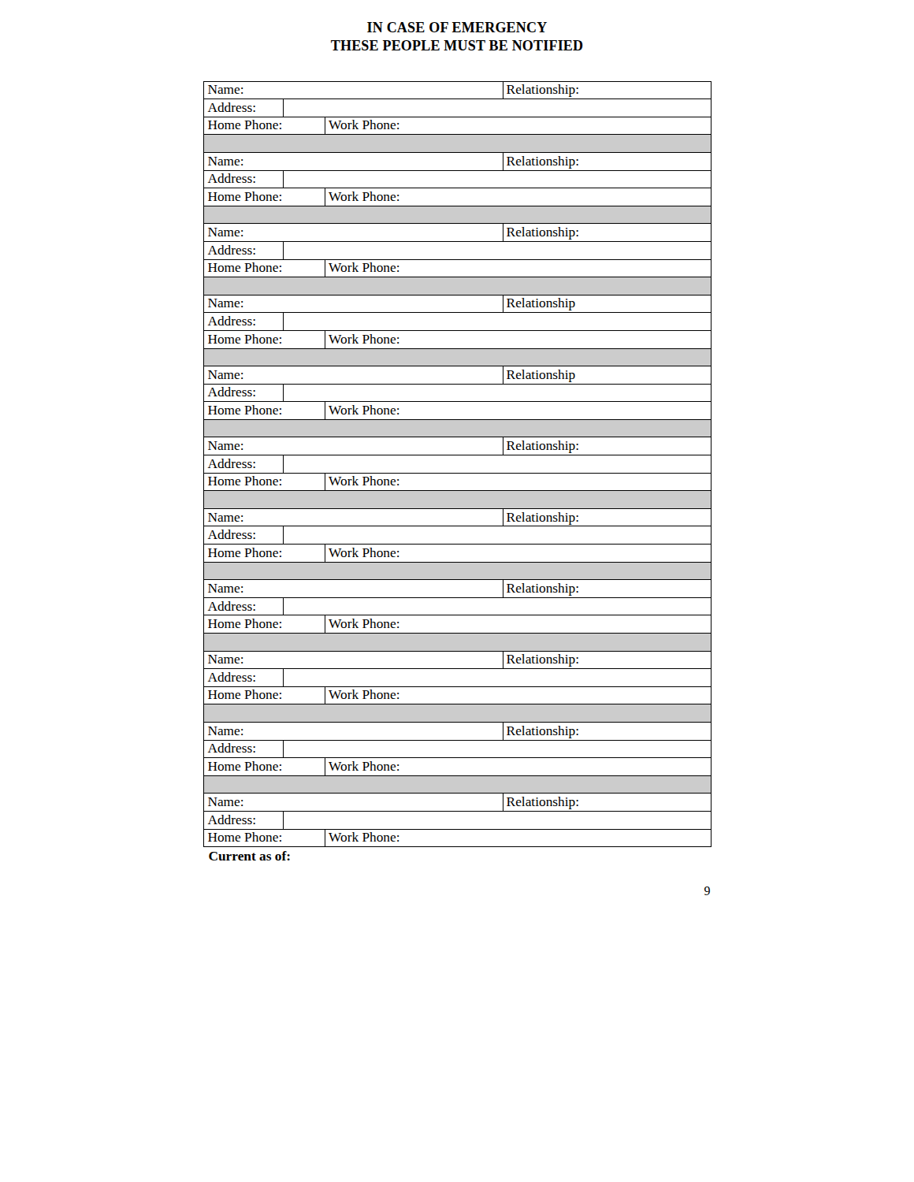IN CASE OF EMERGENCY
THESE PEOPLE MUST BE NOTIFIED
| Name: | Relationship: |
| Address: | |
| Home Phone: | Work Phone: |
| Name: | Relationship: |
| Address: | |
| Home Phone: | Work Phone: |
| Name: | Relationship: |
| Address: | |
| Home Phone: | Work Phone: |
| Name: | Relationship |
| Address: | |
| Home Phone: | Work Phone: |
| Name: | Relationship |
| Address: | |
| Home Phone: | Work Phone: |
| Name: | Relationship: |
| Address: | |
| Home Phone: | Work Phone: |
| Name: | Relationship: |
| Address: | |
| Home Phone: | Work Phone: |
| Name: | Relationship: |
| Address: | |
| Home Phone: | Work Phone: |
| Name: | Relationship: |
| Address: | |
| Home Phone: | Work Phone: |
| Name: | Relationship: |
| Address: | |
| Home Phone: | Work Phone: |
| Name: | Relationship: |
| Address: | |
| Home Phone: | Work Phone: |
Current as of:
9